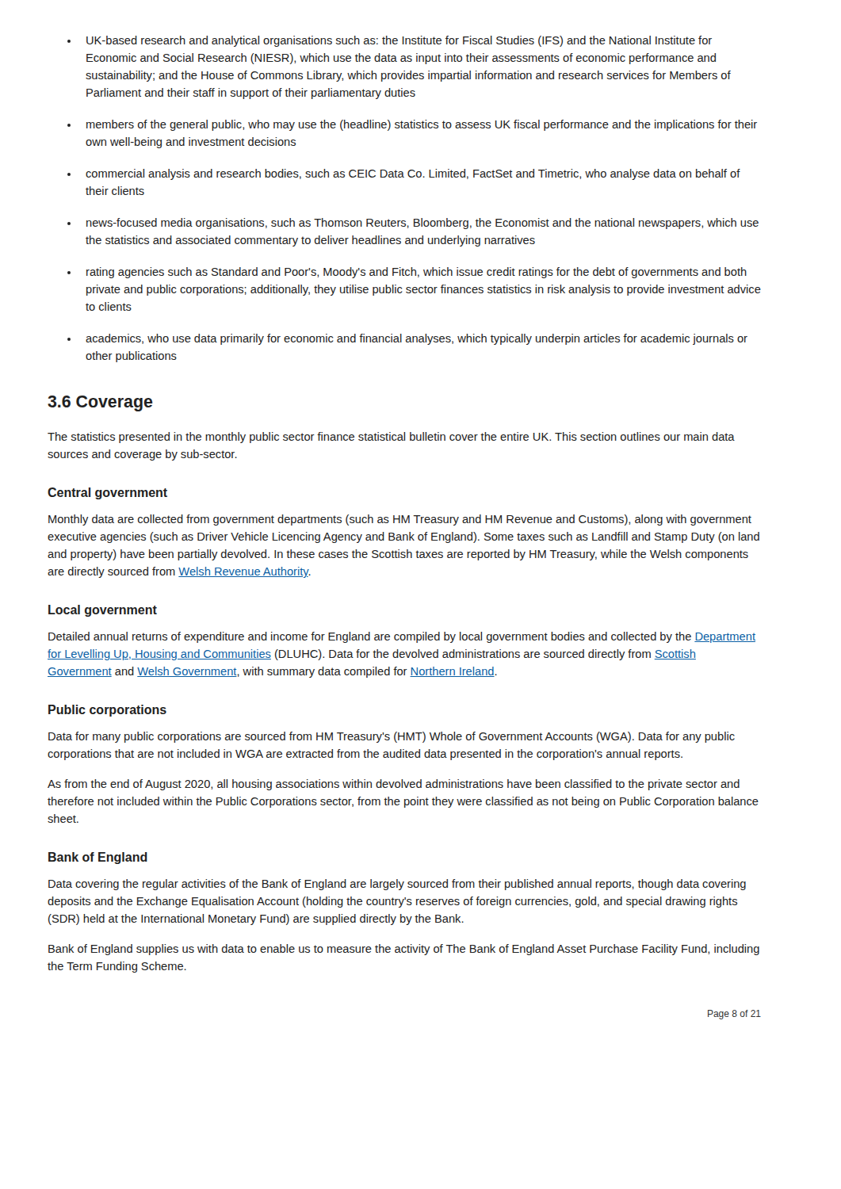UK-based research and analytical organisations such as: the Institute for Fiscal Studies (IFS) and the National Institute for Economic and Social Research (NIESR), which use the data as input into their assessments of economic performance and sustainability; and the House of Commons Library, which provides impartial information and research services for Members of Parliament and their staff in support of their parliamentary duties
members of the general public, who may use the (headline) statistics to assess UK fiscal performance and the implications for their own well-being and investment decisions
commercial analysis and research bodies, such as CEIC Data Co. Limited, FactSet and Timetric, who analyse data on behalf of their clients
news-focused media organisations, such as Thomson Reuters, Bloomberg, the Economist and the national newspapers, which use the statistics and associated commentary to deliver headlines and underlying narratives
rating agencies such as Standard and Poor's, Moody's and Fitch, which issue credit ratings for the debt of governments and both private and public corporations; additionally, they utilise public sector finances statistics in risk analysis to provide investment advice to clients
academics, who use data primarily for economic and financial analyses, which typically underpin articles for academic journals or other publications
3.6 Coverage
The statistics presented in the monthly public sector finance statistical bulletin cover the entire UK. This section outlines our main data sources and coverage by sub-sector.
Central government
Monthly data are collected from government departments (such as HM Treasury and HM Revenue and Customs), along with government executive agencies (such as Driver Vehicle Licencing Agency and Bank of England). Some taxes such as Landfill and Stamp Duty (on land and property) have been partially devolved. In these cases the Scottish taxes are reported by HM Treasury, while the Welsh components are directly sourced from Welsh Revenue Authority.
Local government
Detailed annual returns of expenditure and income for England are compiled by local government bodies and collected by the Department for Levelling Up, Housing and Communities (DLUHC). Data for the devolved administrations are sourced directly from Scottish Government and Welsh Government, with summary data compiled for Northern Ireland.
Public corporations
Data for many public corporations are sourced from HM Treasury's (HMT) Whole of Government Accounts (WGA). Data for any public corporations that are not included in WGA are extracted from the audited data presented in the corporation's annual reports.
As from the end of August 2020, all housing associations within devolved administrations have been classified to the private sector and therefore not included within the Public Corporations sector, from the point they were classified as not being on Public Corporation balance sheet.
Bank of England
Data covering the regular activities of the Bank of England are largely sourced from their published annual reports, though data covering deposits and the Exchange Equalisation Account (holding the country's reserves of foreign currencies, gold, and special drawing rights (SDR) held at the International Monetary Fund) are supplied directly by the Bank.
Bank of England supplies us with data to enable us to measure the activity of The Bank of England Asset Purchase Facility Fund, including the Term Funding Scheme.
Page 8 of 21